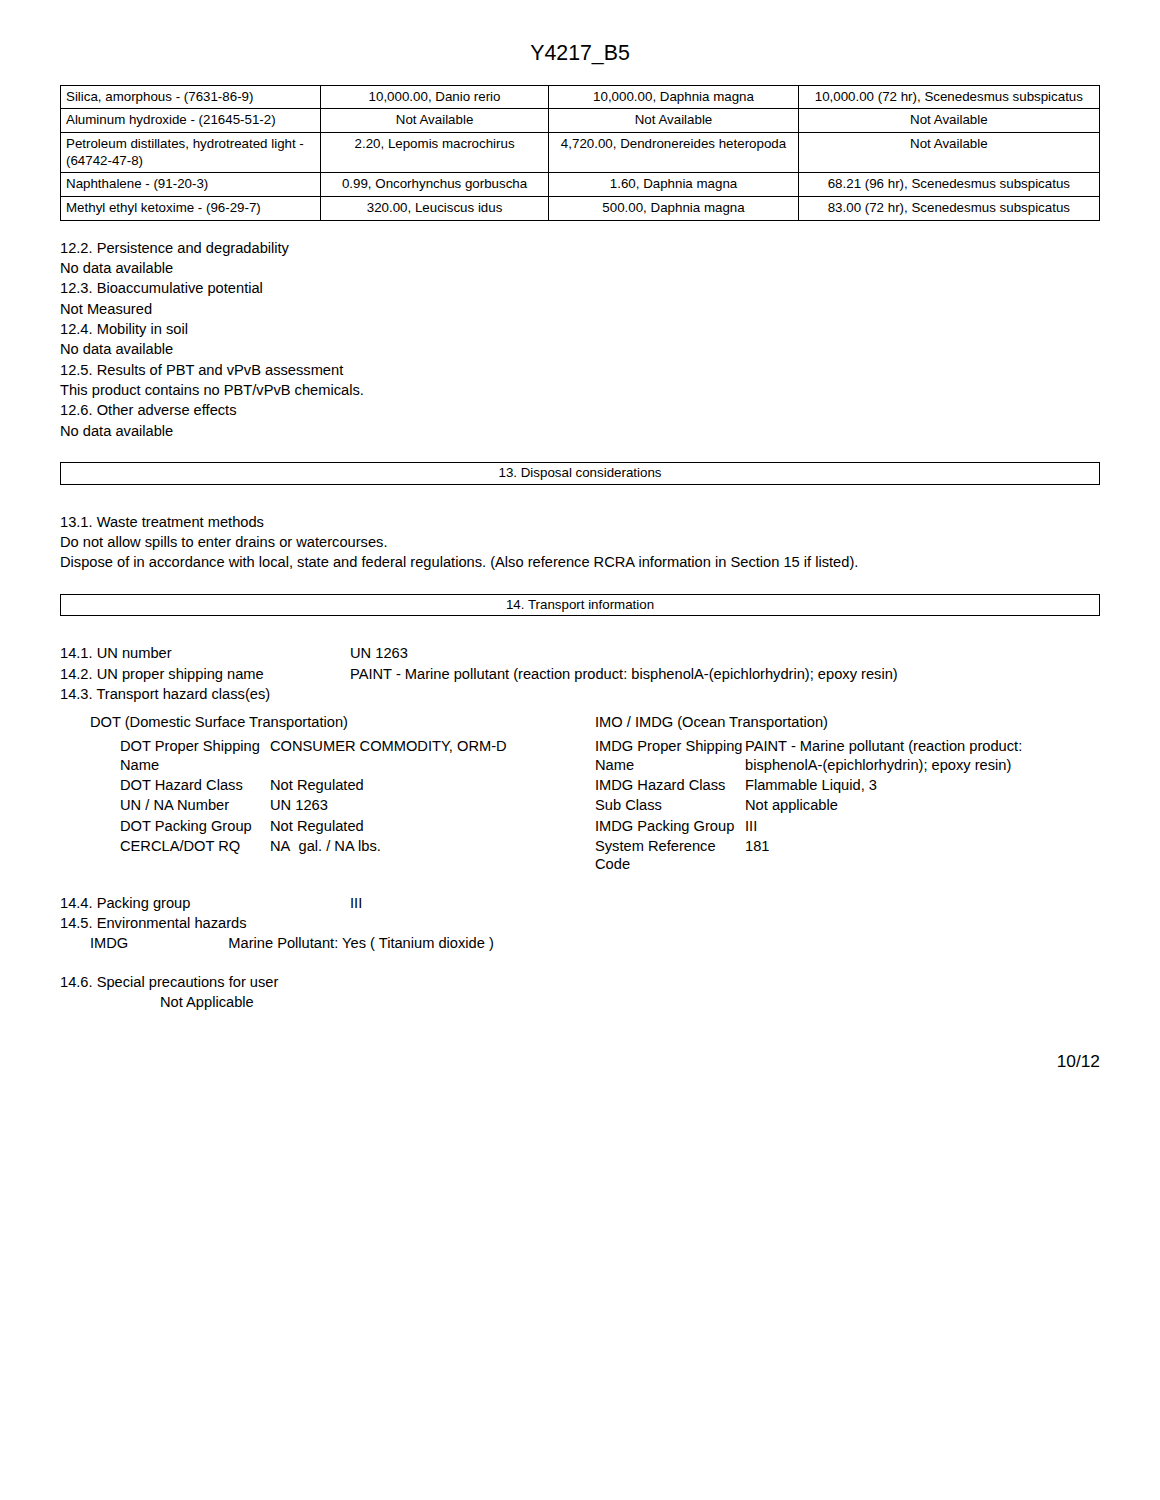Y4217_B5
| Silica, amorphous - (7631-86-9) | 10,000.00, Danio rerio | 10,000.00, Daphnia magna | 10,000.00 (72 hr), Scenedesmus subspicatus |
| Aluminum hydroxide - (21645-51-2) | Not Available | Not Available | Not Available |
| Petroleum distillates, hydrotreated light - (64742-47-8) | 2.20, Lepomis macrochirus | 4,720.00, Dendronereides heteropoda | Not Available |
| Naphthalene - (91-20-3) | 0.99, Oncorhynchus gorbuscha | 1.60, Daphnia magna | 68.21 (96 hr), Scenedesmus subspicatus |
| Methyl ethyl ketoxime - (96-29-7) | 320.00, Leuciscus idus | 500.00, Daphnia magna | 83.00 (72 hr), Scenedesmus subspicatus |
12.2. Persistence and degradability
No data available
12.3. Bioaccumulative potential
Not Measured
12.4. Mobility in soil
No data available
12.5. Results of PBT and vPvB assessment
This product contains no PBT/vPvB chemicals.
12.6. Other adverse effects
No data available
13. Disposal considerations
13.1. Waste treatment methods
Do not allow spills to enter drains or watercourses.
Dispose of in accordance with local, state and federal regulations. (Also reference RCRA information in Section 15 if listed).
14. Transport information
14.1. UN number
UN 1263
14.2. UN proper shipping name
PAINT - Marine pollutant (reaction product: bisphenolA-(epichlorhydrin); epoxy resin)
14.3. Transport hazard class(es)
DOT (Domestic Surface Transportation)
DOT Proper Shipping Name
CONSUMER COMMODITY, ORM-D
DOT Hazard Class
Not Regulated
UN / NA Number
UN 1263
DOT Packing Group
Not Regulated
CERCLA/DOT RQ
NA gal. / NA lbs.
IMO / IMDG (Ocean Transportation)
IMDG Proper Shipping Name
PAINT - Marine pollutant (reaction product: bisphenolA-(epichlorhydrin); epoxy resin)
IMDG Hazard Class
Flammable Liquid, 3
Sub Class
Not applicable
IMDG Packing Group
III
System Reference Code
181
14.4. Packing group
III
14.5. Environmental hazards
IMDG Marine Pollutant: Yes ( Titanium dioxide )
14.6. Special precautions for user
Not Applicable
10/12